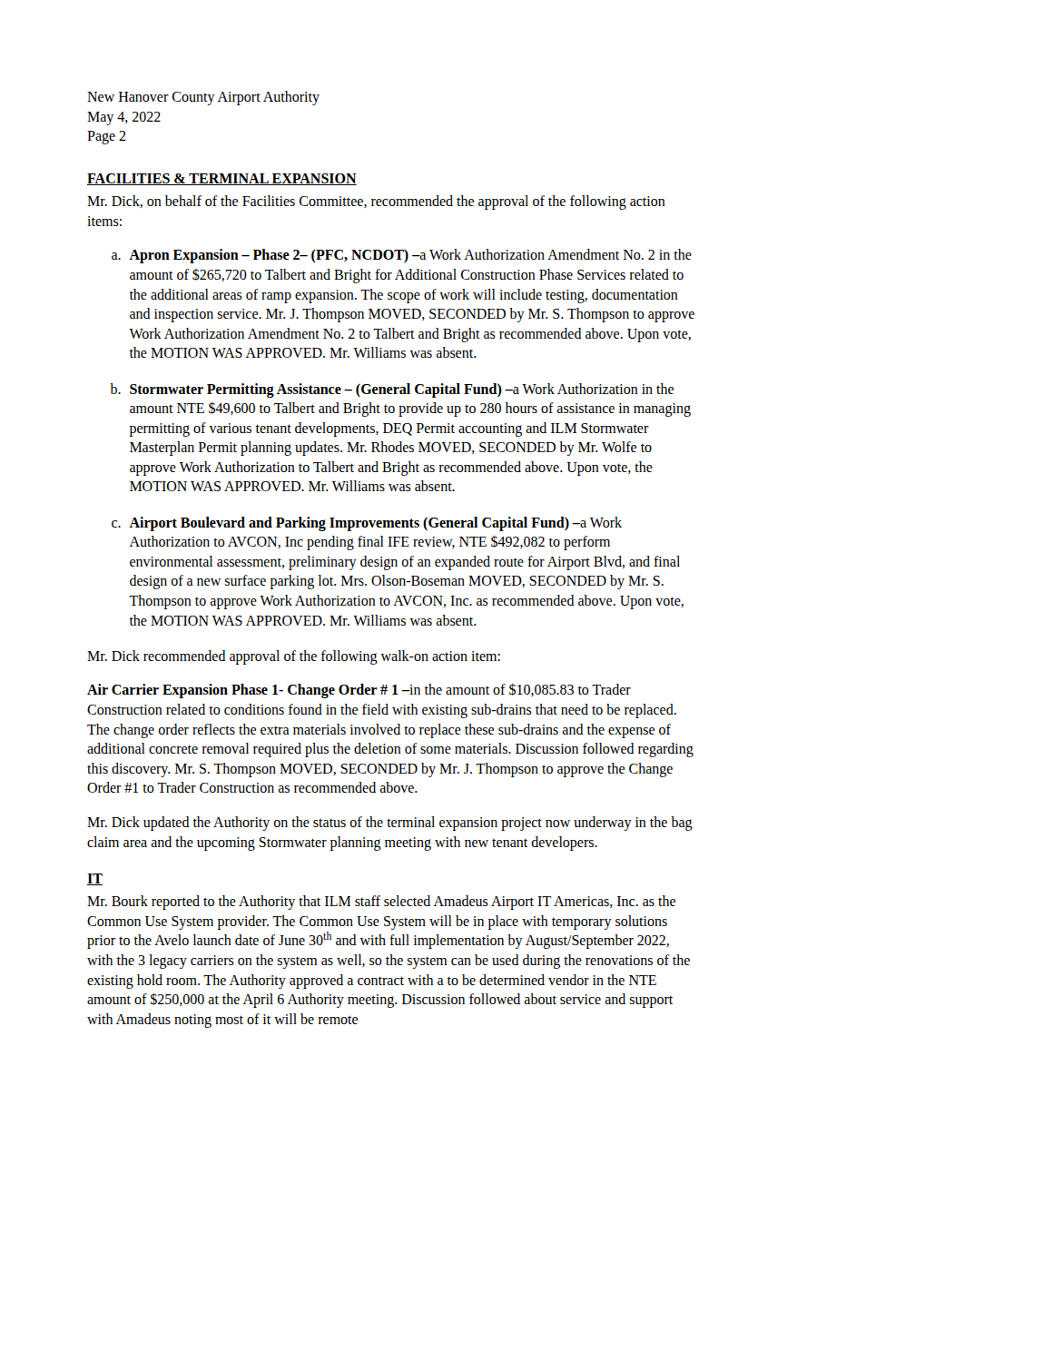New Hanover County Airport Authority
May 4, 2022
Page 2
Facilities & Terminal Expansion
Mr. Dick, on behalf of the Facilities Committee, recommended the approval of the following action items:
Apron Expansion – Phase 2– (PFC, NCDOT) –a Work Authorization Amendment No. 2 in the amount of $265,720 to Talbert and Bright for Additional Construction Phase Services related to the additional areas of ramp expansion. The scope of work will include testing, documentation and inspection service. Mr. J. Thompson MOVED, SECONDED by Mr. S. Thompson to approve Work Authorization Amendment No. 2 to Talbert and Bright as recommended above. Upon vote, the MOTION WAS APPROVED. Mr. Williams was absent.
Stormwater Permitting Assistance – (General Capital Fund) –a Work Authorization in the amount NTE $49,600 to Talbert and Bright to provide up to 280 hours of assistance in managing permitting of various tenant developments, DEQ Permit accounting and ILM Stormwater Masterplan Permit planning updates. Mr. Rhodes MOVED, SECONDED by Mr. Wolfe to approve Work Authorization to Talbert and Bright as recommended above. Upon vote, the MOTION WAS APPROVED. Mr. Williams was absent.
Airport Boulevard and Parking Improvements (General Capital Fund) –a Work Authorization to AVCON, Inc pending final IFE review, NTE $492,082 to perform environmental assessment, preliminary design of an expanded route for Airport Blvd, and final design of a new surface parking lot. Mrs. Olson-Boseman MOVED, SECONDED by Mr. S. Thompson to approve Work Authorization to AVCON, Inc. as recommended above. Upon vote, the MOTION WAS APPROVED. Mr. Williams was absent.
Mr. Dick recommended approval of the following walk-on action item:
Air Carrier Expansion Phase 1- Change Order # 1 –in the amount of $10,085.83 to Trader Construction related to conditions found in the field with existing sub-drains that need to be replaced. The change order reflects the extra materials involved to replace these sub-drains and the expense of additional concrete removal required plus the deletion of some materials. Discussion followed regarding this discovery. Mr. S. Thompson MOVED, SECONDED by Mr. J. Thompson to approve the Change Order #1 to Trader Construction as recommended above.
Mr. Dick updated the Authority on the status of the terminal expansion project now underway in the bag claim area and the upcoming Stormwater planning meeting with new tenant developers.
IT
Mr. Bourk reported to the Authority that ILM staff selected Amadeus Airport IT Americas, Inc. as the Common Use System provider. The Common Use System will be in place with temporary solutions prior to the Avelo launch date of June 30th and with full implementation by August/September 2022, with the 3 legacy carriers on the system as well, so the system can be used during the renovations of the existing hold room. The Authority approved a contract with a to be determined vendor in the NTE amount of $250,000 at the April 6 Authority meeting. Discussion followed about service and support with Amadeus noting most of it will be remote